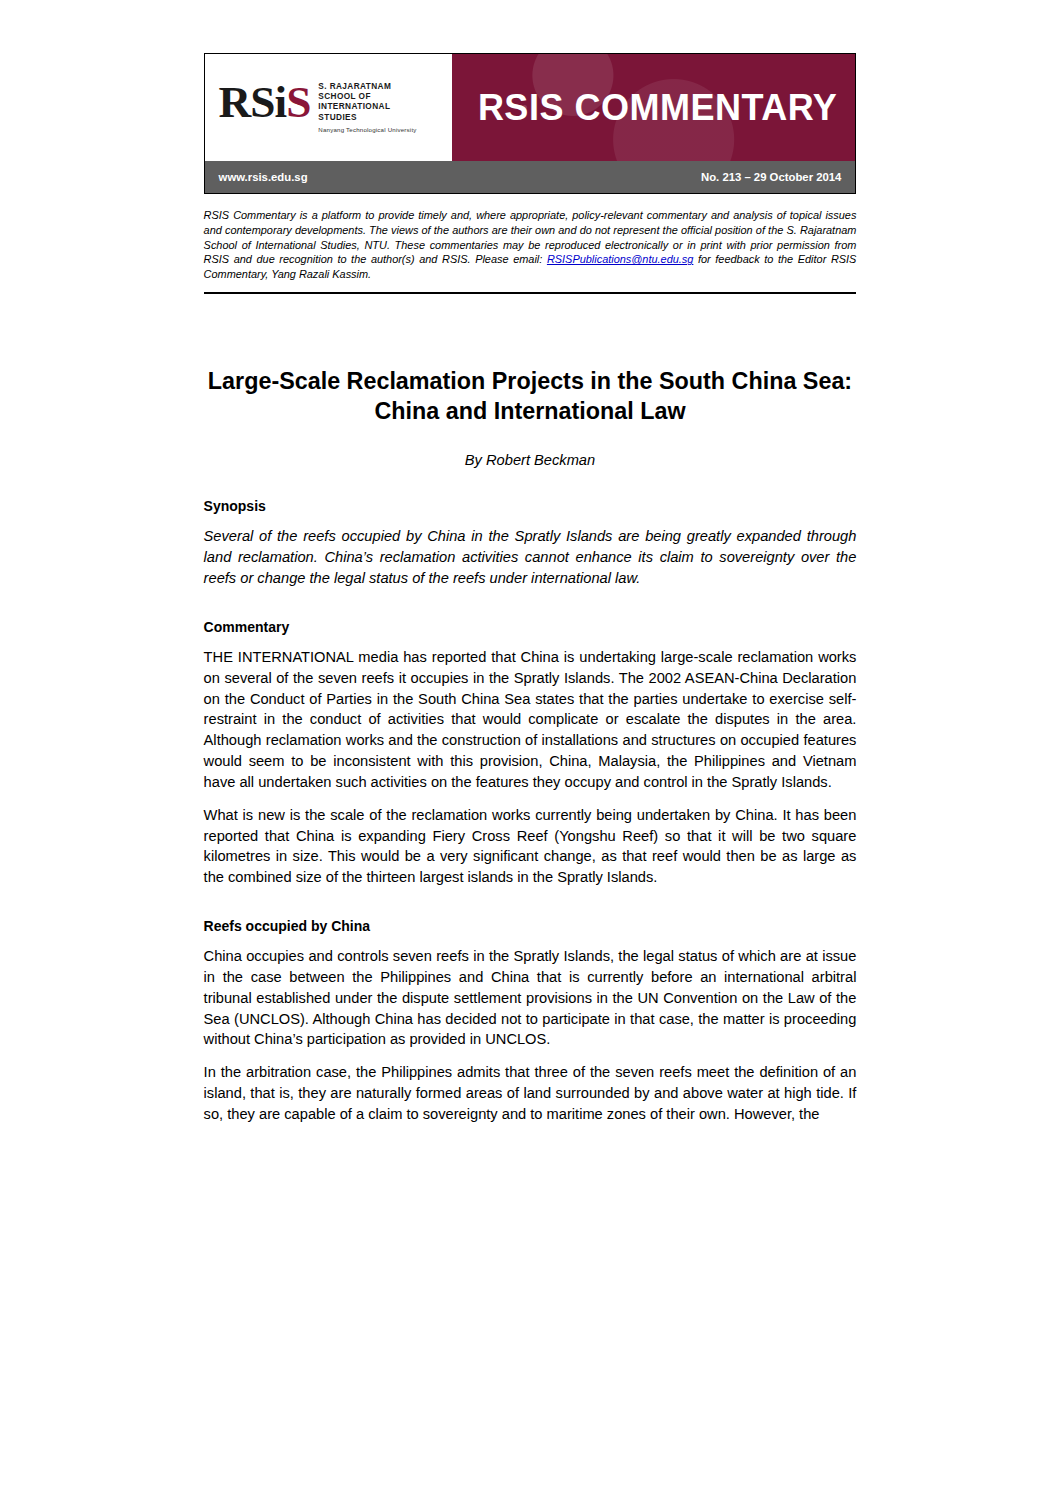RSiS
S. Rajaratnam
School of
International
Studies
Nanyang Technological University
RSIS COMMENTARY
www.rsis.edu.sg No. 213 – 29 October 2014
RSIS Commentary is a platform to provide timely and, where appropriate, policy-relevant commentary and analysis of topical issues and contemporary developments. The views of the authors are their own and do not represent the official position of the S. Rajaratnam School of International Studies, NTU. These commentaries may be reproduced electronically or in print with prior permission from RSIS and due recognition to the author(s) and RSIS. Please email: RSISPublications@ntu.edu.sg for feedback to the Editor RSIS Commentary, Yang Razali Kassim.
Large-Scale Reclamation Projects in the South China Sea:
China and International Law
By Robert Beckman
Synopsis
Several of the reefs occupied by China in the Spratly Islands are being greatly expanded through land reclamation. China’s reclamation activities cannot enhance its claim to sovereignty over the reefs or change the legal status of the reefs under international law.
Commentary
THE INTERNATIONAL media has reported that China is undertaking large-scale reclamation works on several of the seven reefs it occupies in the Spratly Islands. The 2002 ASEAN-China Declaration on the Conduct of Parties in the South China Sea states that the parties undertake to exercise self-restraint in the conduct of activities that would complicate or escalate the disputes in the area. Although reclamation works and the construction of installations and structures on occupied features would seem to be inconsistent with this provision, China, Malaysia, the Philippines and Vietnam have all undertaken such activities on the features they occupy and control in the Spratly Islands.
What is new is the scale of the reclamation works currently being undertaken by China. It has been reported that China is expanding Fiery Cross Reef (Yongshu Reef) so that it will be two square kilometres in size. This would be a very significant change, as that reef would then be as large as the combined size of the thirteen largest islands in the Spratly Islands.
Reefs occupied by China
China occupies and controls seven reefs in the Spratly Islands, the legal status of which are at issue in the case between the Philippines and China that is currently before an international arbitral tribunal established under the dispute settlement provisions in the UN Convention on the Law of the Sea (UNCLOS). Although China has decided not to participate in that case, the matter is proceeding without China’s participation as provided in UNCLOS.
In the arbitration case, the Philippines admits that three of the seven reefs meet the definition of an island, that is, they are naturally formed areas of land surrounded by and above water at high tide. If so, they are capable of a claim to sovereignty and to maritime zones of their own. However, the